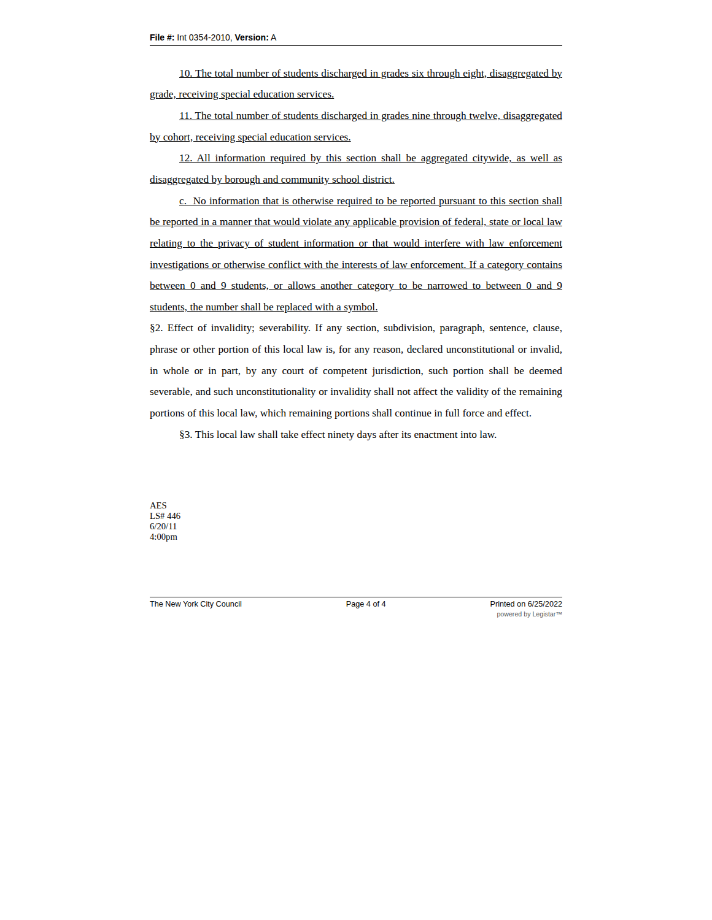File #: Int 0354-2010, Version: A
10. The total number of students discharged in grades six through eight, disaggregated by grade, receiving special education services.
11. The total number of students discharged in grades nine through twelve, disaggregated by cohort, receiving special education services.
12. All information required by this section shall be aggregated citywide, as well as disaggregated by borough and community school district.
c. No information that is otherwise required to be reported pursuant to this section shall be reported in a manner that would violate any applicable provision of federal, state or local law relating to the privacy of student information or that would interfere with law enforcement investigations or otherwise conflict with the interests of law enforcement. If a category contains between 0 and 9 students, or allows another category to be narrowed to between 0 and 9 students, the number shall be replaced with a symbol.
§2. Effect of invalidity; severability. If any section, subdivision, paragraph, sentence, clause, phrase or other portion of this local law is, for any reason, declared unconstitutional or invalid, in whole or in part, by any court of competent jurisdiction, such portion shall be deemed severable, and such unconstitutionality or invalidity shall not affect the validity of the remaining portions of this local law, which remaining portions shall continue in full force and effect.
§3. This local law shall take effect ninety days after its enactment into law.
AES
LS# 446
6/20/11
4:00pm
The New York City Council
Page 4 of 4
Printed on 6/25/2022 powered by Legistar™